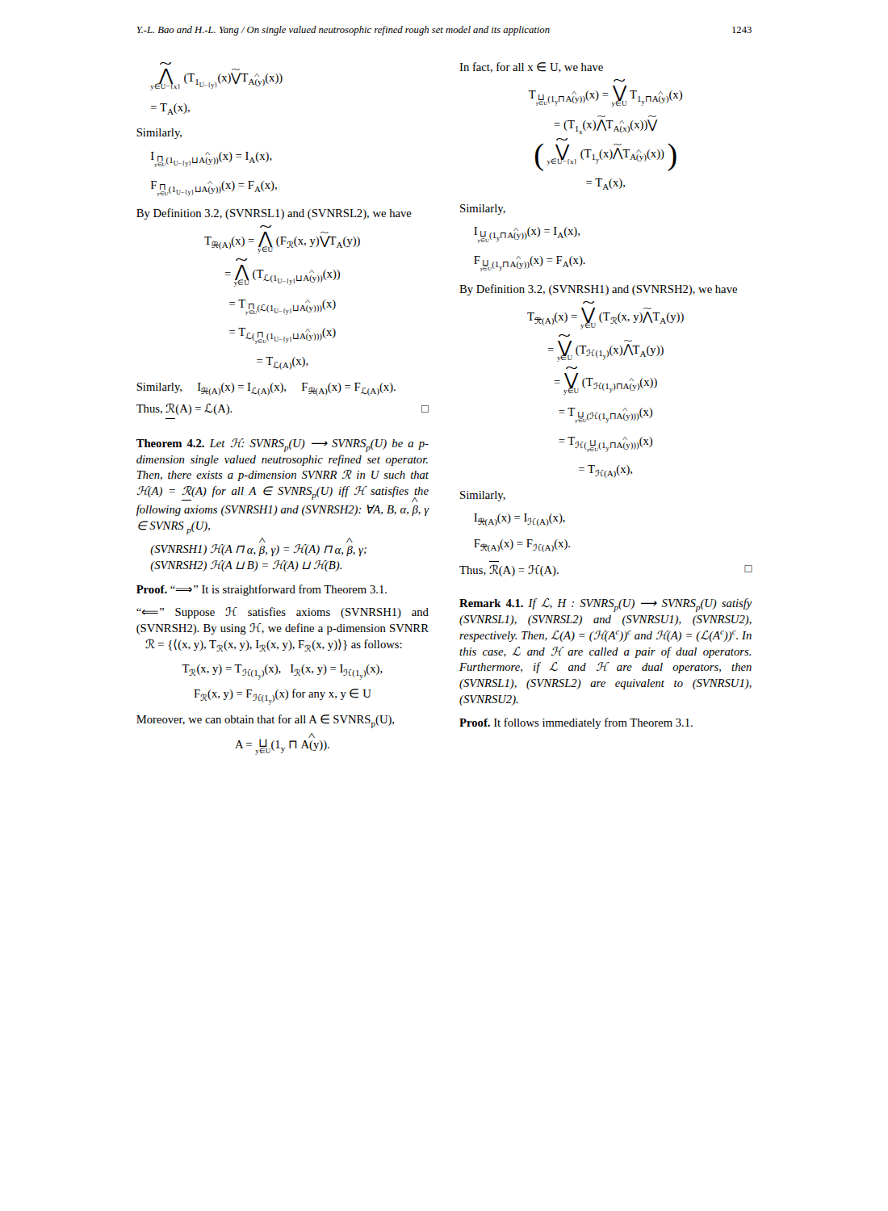Y.-L. Bao and H.-L. Yang / On single valued neutrosophic refined rough set model and its application 1243
⋀ y∈U−{x} (T1U−{y}(x)⋁TA(y)(x))
= TA(x),
Similarly,
I⊓y∈U(1U−{y}⊔A(y))(x) = IA(x),
F⊓y∈U(1U−{y}⊔A(y))(x) = FA(x),
By Definition 3.2, (SVNRSL1) and (SVNRSL2), we have
Tℛ(A)(x) = ⋀ y∈U (Fℛ(x, y)⋁TA(y))
= ⋀ y∈U (Tℒ(1U−{y}⊔A(y))(x))
= T⊓y∈U(ℒ(1U−{y}⊔A(y)))(x)
= Tℒ(⊓y∈U(1U−{y}⊔A(y)))(x)
= Tℒ(A)(x),
Similarly, Iℛ(A)(x) = Iℒ(A)(x), Fℛ(A)(x) = Fℒ(A)(x).
Thus, ℛ(A) = ℒ(A). □
Theorem 4.2. Let ℋ: SVNRSp(U) ⟶ SVNRSp(U) be a p-dimension single valued neutrosophic refined set operator. Then, there exists a p-dimension SVNRR ℛ in U such that ℋ(A) = ℛ(A) for all A ∈ SVNRSp(U) iff ℋ satisfies the following axioms (SVNRSH1) and (SVNRSH2): ∀A, B, α, β, γ ∈ SVNRS p(U),
(SVNRSH1) ℋ(A ⊓ α, β, γ) = ℋ(A) ⊓ α, β, γ;
(SVNRSH2) ℋ(A ⊔ B) = ℋ(A) ⊔ ℋ(B).
Proof. “⟹” It is straightforward from Theorem 3.1.
“⟸” Suppose ℋ satisfies axioms (SVNRSH1) and (SVNRSH2). By using ℋ, we define a p-dimension SVNRR ℛ = {⟨(x, y), Tℛ(x, y), Iℛ(x, y), Fℛ(x, y)⟩} as follows:
Tℛ(x, y) = Tℋ(1y)(x), Iℛ(x, y) = Iℋ(1y)(x),
Fℛ(x, y) = Fℋ(1y)(x) for any x, y ∈ U
Moreover, we can obtain that for all A ∈ SVNRSp(U),
A = ⊔y∈U(1y ⊓ A(y)).
In fact, for all x ∈ U, we have
T⊔y∈U(1y⊓A(y))(x) = ⋁ y∈U T1y⊓A(y)(x)
= (T1x(x)⋀TA(x)(x))⋁
( ⋁ y∈U−{x} (T1y(x)⋀TA(y)(x)) )
= TA(x),
Similarly,
I⊔y∈U(1y⊓A(y))(x) = IA(x),
F⊔y∈U(1y⊓A(y))(x) = FA(x).
By Definition 3.2, (SVNRSH1) and (SVNRSH2), we have
Tℛ(A)(x) = ⋁ y∈U (Tℛ(x, y)⋀TA(y))
= ⋁ y∈U (Tℋ(1y)(x)⋀TA(y))
= ⋁ y∈U (Tℋ(1y)⊓A(y)(x))
= T⊔y∈U(ℋ(1y⊓A(y)))(x)
= Tℋ(⊔y∈U(1y⊓A(y)))(x)
= Tℋ(A)(x),
Similarly,
Iℛ(A)(x) = Iℋ(A)(x),
Fℛ(A)(x) = Fℋ(A)(x).
Thus, ℛ(A) = ℋ(A). □
Remark 4.1. If ℒ, H : SVNRSp(U) ⟶ SVNRSp(U) satisfy (SVNRSL1), (SVNRSL2) and (SVNRSU1), (SVNRSU2), respectively. Then, ℒ(A) = (ℋ(Ac))c and ℋ(A) = (ℒ(Ac))c. In this case, ℒ and ℋ are called a pair of dual operators. Furthermore, if ℒ and ℋ are dual operators, then (SVNRSL1), (SVNRSL2) are equivalent to (SVNRSU1), (SVNRSU2).
Proof. It follows immediately from Theorem 3.1.